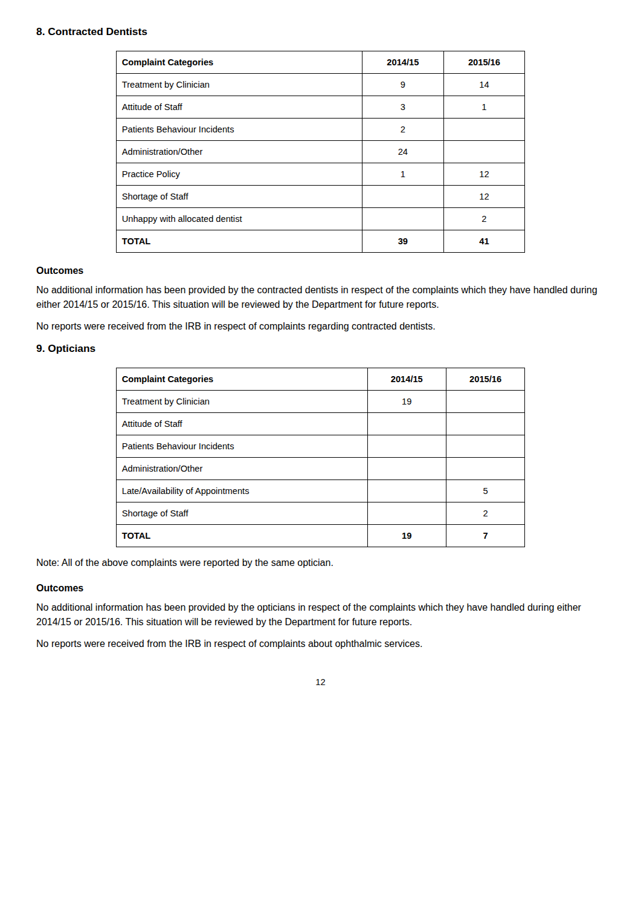8. Contracted Dentists
| Complaint Categories | 2014/15 | 2015/16 |
| --- | --- | --- |
| Treatment by Clinician | 9 | 14 |
| Attitude of Staff | 3 | 1 |
| Patients Behaviour Incidents | 2 | |
| Administration/Other | 24 | |
| Practice Policy | 1 | 12 |
| Shortage of Staff | | 12 |
| Unhappy with allocated dentist | | 2 |
| TOTAL | 39 | 41 |
Outcomes
No additional information has been provided by the contracted dentists in respect of the complaints which they have handled during either 2014/15 or 2015/16. This situation will be reviewed by the Department for future reports.
No reports were received from the IRB in respect of complaints regarding contracted dentists.
9. Opticians
| Complaint Categories | 2014/15 | 2015/16 |
| --- | --- | --- |
| Treatment by Clinician | 19 | |
| Attitude of Staff | | |
| Patients Behaviour Incidents | | |
| Administration/Other | | |
| Late/Availability of Appointments | | 5 |
| Shortage of Staff | | 2 |
| TOTAL | 19 | 7 |
Note: All of the above complaints were reported by the same optician.
Outcomes
No additional information has been provided by the opticians in respect of the complaints which they have handled during either 2014/15 or 2015/16. This situation will be reviewed by the Department for future reports.
No reports were received from the IRB in respect of complaints about ophthalmic services.
12